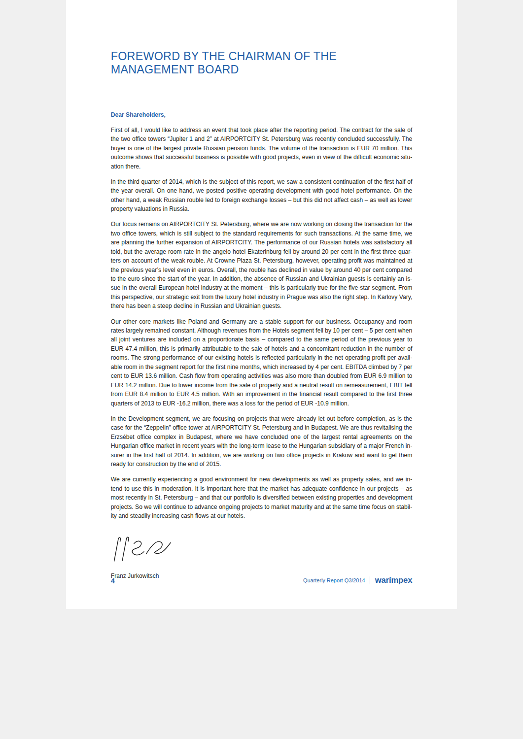FOREWORD BY THE CHAIRMAN OF THE MANAGEMENT BOARD
Dear Shareholders,
First of all, I would like to address an event that took place after the reporting period. The contract for the sale of the two office towers “Jupiter 1 and 2” at AIRPORTCITY St. Petersburg was recently concluded successfully. The buyer is one of the largest private Russian pension funds. The volume of the transaction is EUR 70 million. This outcome shows that successful business is possible with good projects, even in view of the difficult economic situation there.
In the third quarter of 2014, which is the subject of this report, we saw a consistent continuation of the first half of the year overall. On one hand, we posted positive operating development with good hotel performance. On the other hand, a weak Russian rouble led to foreign exchange losses – but this did not affect cash – as well as lower property valuations in Russia.
Our focus remains on AIRPORTCITY St. Petersburg, where we are now working on closing the transaction for the two office towers, which is still subject to the standard requirements for such transactions. At the same time, we are planning the further expansion of AIRPORTCITY. The performance of our Russian hotels was satisfactory all told, but the average room rate in the angelo hotel Ekaterinburg fell by around 20 per cent in the first three quarters on account of the weak rouble. At Crowne Plaza St. Petersburg, however, operating profit was maintained at the previous year’s level even in euros. Overall, the rouble has declined in value by around 40 per cent compared to the euro since the start of the year. In addition, the absence of Russian and Ukrainian guests is certainly an issue in the overall European hotel industry at the moment – this is particularly true for the five-star segment. From this perspective, our strategic exit from the luxury hotel industry in Prague was also the right step. In Karlovy Vary, there has been a steep decline in Russian and Ukrainian guests.
Our other core markets like Poland and Germany are a stable support for our business. Occupancy and room rates largely remained constant. Although revenues from the Hotels segment fell by 10 per cent – 5 per cent when all joint ventures are included on a proportionate basis – compared to the same period of the previous year to EUR 47.4 million, this is primarily attributable to the sale of hotels and a concomitant reduction in the number of rooms. The strong performance of our existing hotels is reflected particularly in the net operating profit per available room in the segment report for the first nine months, which increased by 4 per cent. EBITDA climbed by 7 per cent to EUR 13.6 million. Cash flow from operating activities was also more than doubled from EUR 6.9 million to EUR 14.2 million. Due to lower income from the sale of property and a neutral result on remeasurement, EBIT fell from EUR 8.4 million to EUR 4.5 million. With an improvement in the financial result compared to the first three quarters of 2013 to EUR -16.2 million, there was a loss for the period of EUR -10.9 million.
In the Development segment, we are focusing on projects that were already let out before completion, as is the case for the “Zeppelin” office tower at AIRPORTCITY St. Petersburg and in Budapest. We are thus revitalising the Erzsébet office complex in Budapest, where we have concluded one of the largest rental agreements on the Hungarian office market in recent years with the long-term lease to the Hungarian subsidiary of a major French insurer in the first half of 2014. In addition, we are working on two office projects in Krakow and want to get them ready for construction by the end of 2015.
We are currently experiencing a good environment for new developments as well as property sales, and we intend to use this in moderation. It is important here that the market has adequate confidence in our projects – as most recently in St. Petersburg – and that our portfolio is diversified between existing properties and development projects. So we will continue to advance ongoing projects to market maturity and at the same time focus on stability and steadily increasing cash flows at our hotels.
Franz Jurkowitsch
4
Quarterly Report Q3/2014 warímpex